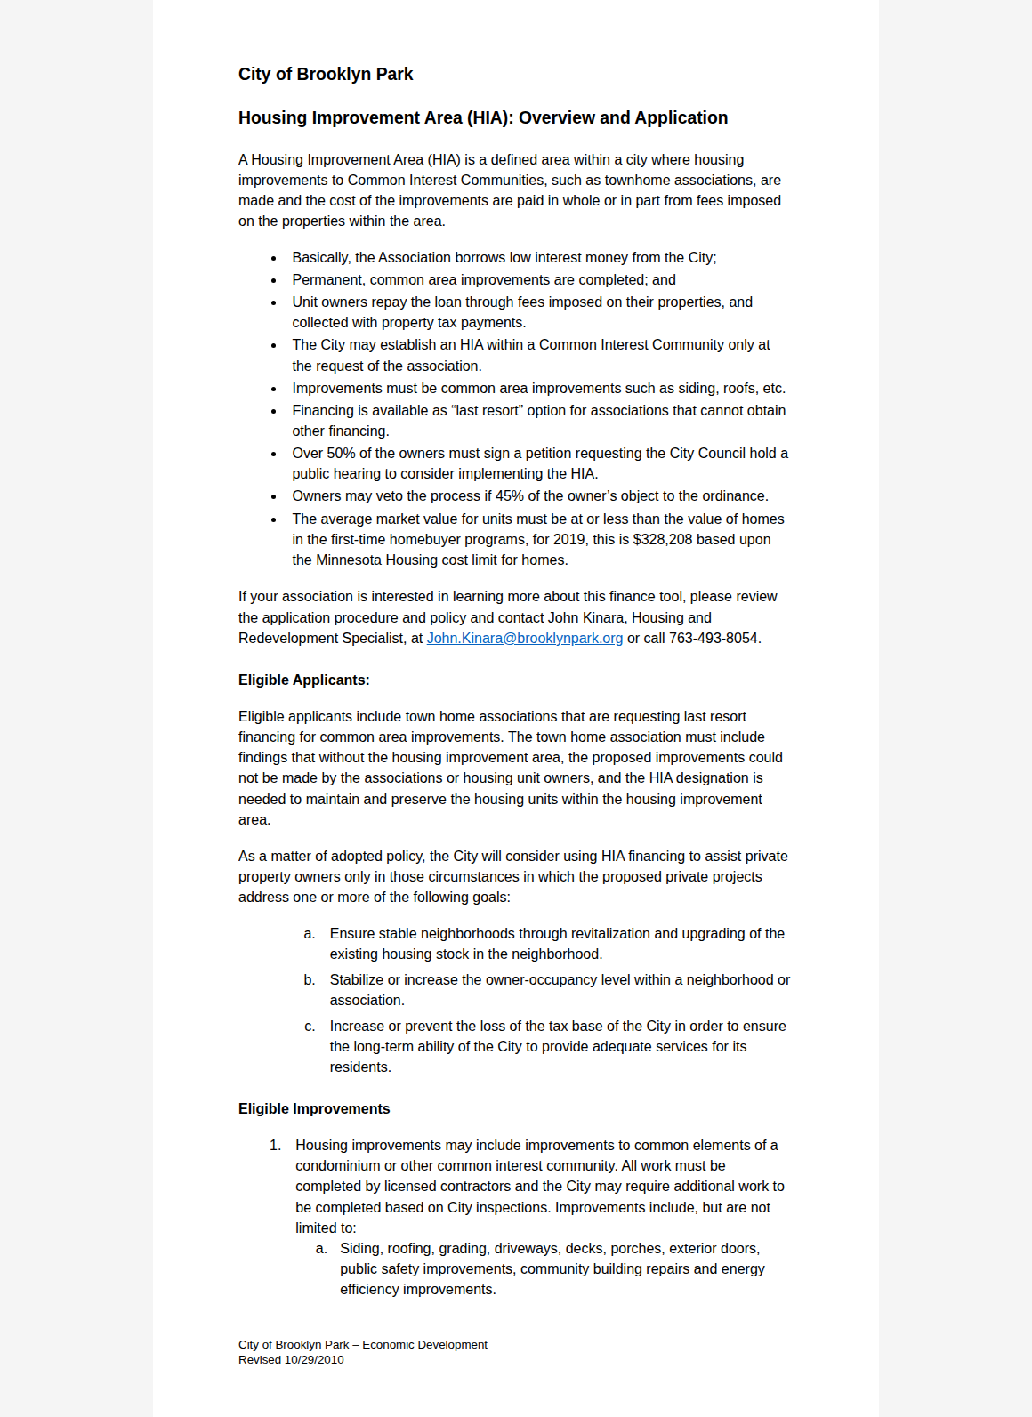City of Brooklyn Park
Housing Improvement Area (HIA): Overview and Application
A Housing Improvement Area (HIA) is a defined area within a city where housing improvements to Common Interest Communities, such as townhome associations, are made and the cost of the improvements are paid in whole or in part from fees imposed on the properties within the area.
Basically, the Association borrows low interest money from the City;
Permanent, common area improvements are completed; and
Unit owners repay the loan through fees imposed on their properties, and collected with property tax payments.
The City may establish an HIA within a Common Interest Community only at the request of the association.
Improvements must be common area improvements such as siding, roofs, etc.
Financing is available as “last resort” option for associations that cannot obtain other financing.
Over 50% of the owners must sign a petition requesting the City Council hold a public hearing to consider implementing the HIA.
Owners may veto the process if 45% of the owner’s object to the ordinance.
The average market value for units must be at or less than the value of homes in the first-time homebuyer programs, for 2019, this is $328,208 based upon the Minnesota Housing cost limit for homes.
If your association is interested in learning more about this finance tool, please review the application procedure and policy and contact John Kinara, Housing and Redevelopment Specialist, at John.Kinara@brooklynpark.org or call 763-493-8054.
Eligible Applicants:
Eligible applicants include town home associations that are requesting last resort financing for common area improvements. The town home association must include findings that without the housing improvement area, the proposed improvements could not be made by the associations or housing unit owners, and the HIA designation is needed to maintain and preserve the housing units within the housing improvement area.
As a matter of adopted policy, the City will consider using HIA financing to assist private property owners only in those circumstances in which the proposed private projects address one or more of the following goals:
Ensure stable neighborhoods through revitalization and upgrading of the existing housing stock in the neighborhood.
Stabilize or increase the owner-occupancy level within a neighborhood or association.
Increase or prevent the loss of the tax base of the City in order to ensure the long-term ability of the City to provide adequate services for its residents.
Eligible Improvements
Housing improvements may include improvements to common elements of a condominium or other common interest community. All work must be completed by licensed contractors and the City may require additional work to be completed based on City inspections. Improvements include, but are not limited to:
Siding, roofing, grading, driveways, decks, porches, exterior doors, public safety improvements, community building repairs and energy efficiency improvements.
City of Brooklyn Park – Economic Development
Revised 10/29/2010